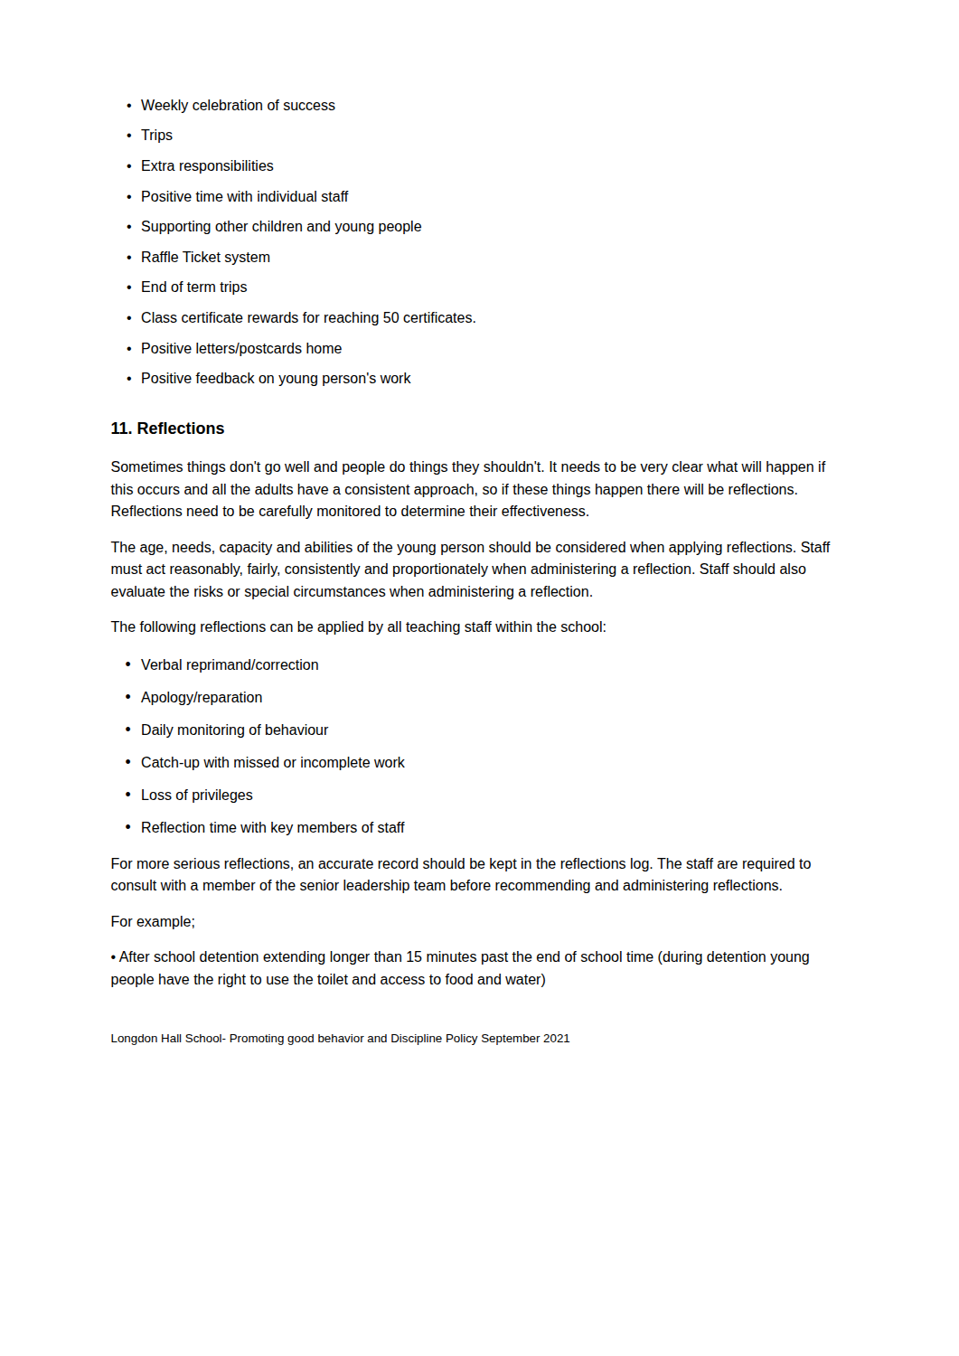Weekly celebration of success
Trips
Extra responsibilities
Positive time with individual staff
Supporting other children and young people
Raffle Ticket system
End of term trips
Class certificate rewards for reaching 50 certificates.
Positive letters/postcards home
Positive feedback on young person's work
11. Reflections
Sometimes things don't go well and people do things they shouldn't. It needs to be very clear what will happen if this occurs and all the adults have a consistent approach, so if these things happen there will be reflections. Reflections need to be carefully monitored to determine their effectiveness.
The age, needs, capacity and abilities of the young person should be considered when applying reflections. Staff must act reasonably, fairly, consistently and proportionately when administering a reflection. Staff should also evaluate the risks or special circumstances when administering a reflection.
The following reflections can be applied by all teaching staff within the school:
Verbal reprimand/correction
Apology/reparation
Daily monitoring of behaviour
Catch-up with missed or incomplete work
Loss of privileges
Reflection time with key members of staff
For more serious reflections, an accurate record should be kept in the reflections log. The staff are required to consult with a member of the senior leadership team before recommending and administering reflections.
For example;
• After school detention extending longer than 15 minutes past the end of school time (during detention young people have the right to use the toilet and access to food and water)
Longdon Hall School- Promoting good behavior and Discipline Policy September 2021